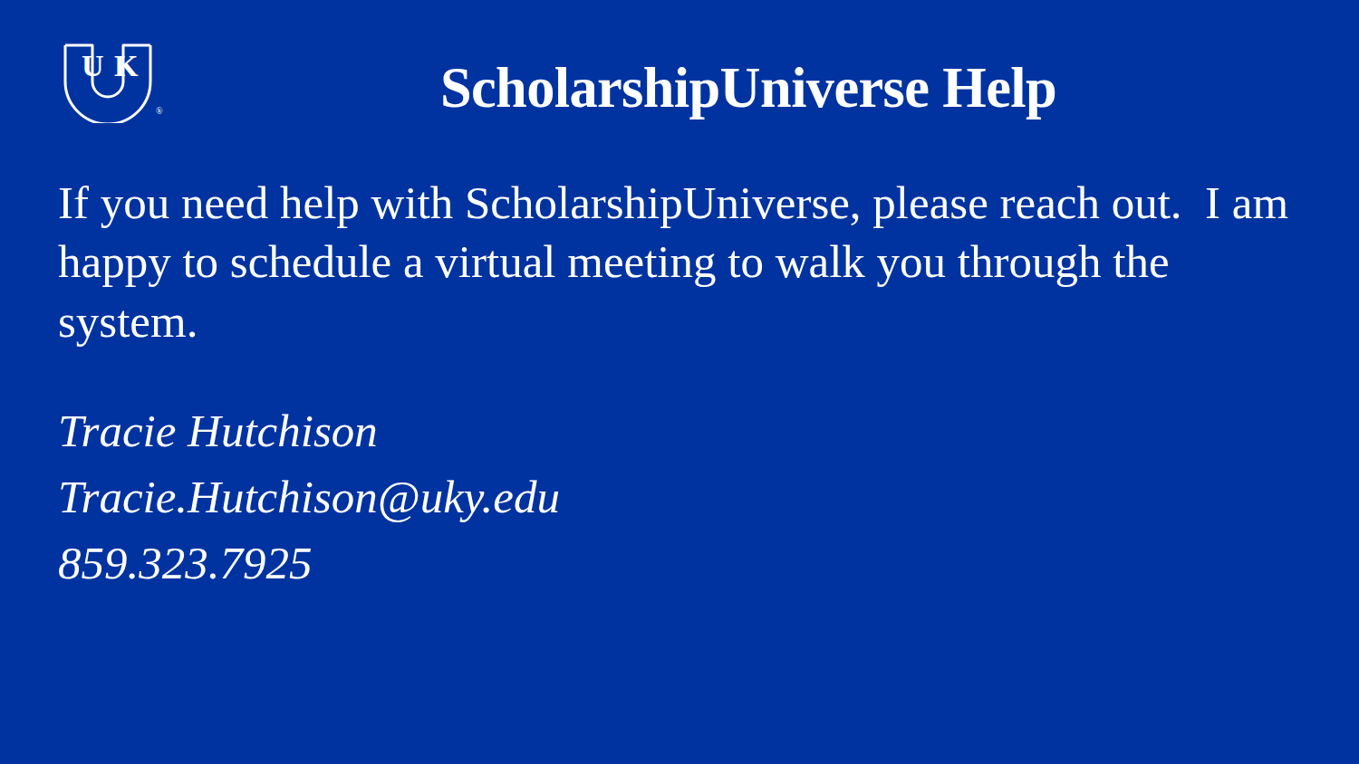University of Kentucky UK logo U K ®
ScholarshipUniverse Help
If you need help with ScholarshipUniverse, please reach out. I am happy to schedule a virtual meeting to walk you through the system.
Tracie Hutchison
Tracie.Hutchison@uky.edu
859.323.7925